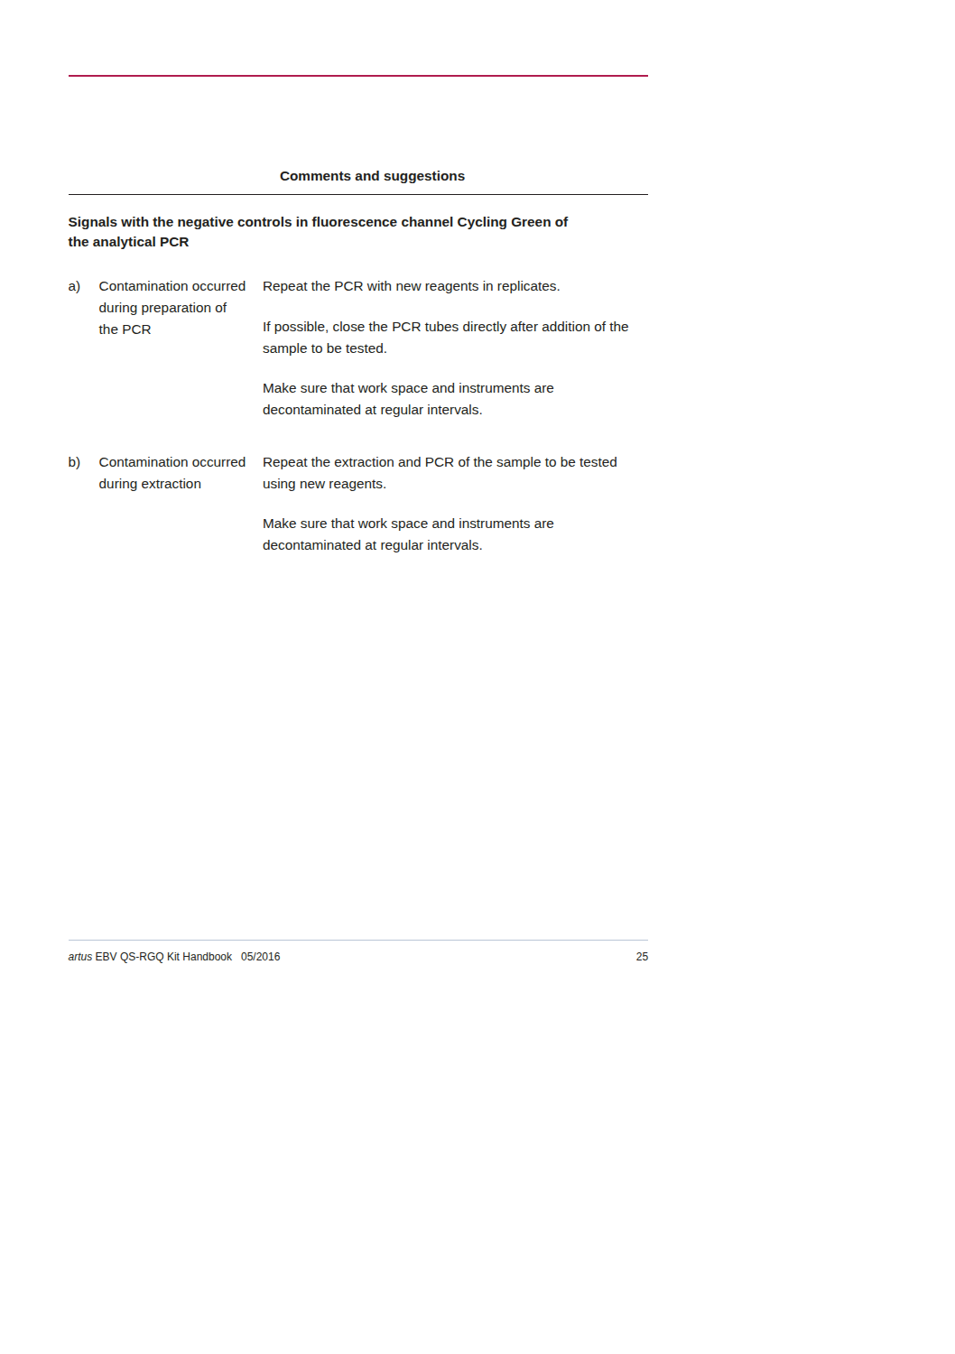Comments and suggestions
Signals with the negative controls in fluorescence channel Cycling Green of the analytical PCR
a)
Contamination occurred during preparation of the PCR
Repeat the PCR with new reagents in replicates.
If possible, close the PCR tubes directly after addition of the sample to be tested.
Make sure that work space and instruments are decontaminated at regular intervals.
b)
Contamination occurred during extraction
Repeat the extraction and PCR of the sample to be tested using new reagents.
Make sure that work space and instruments are decontaminated at regular intervals.
artus EBV QS-RGQ Kit Handbook 05/2016 25